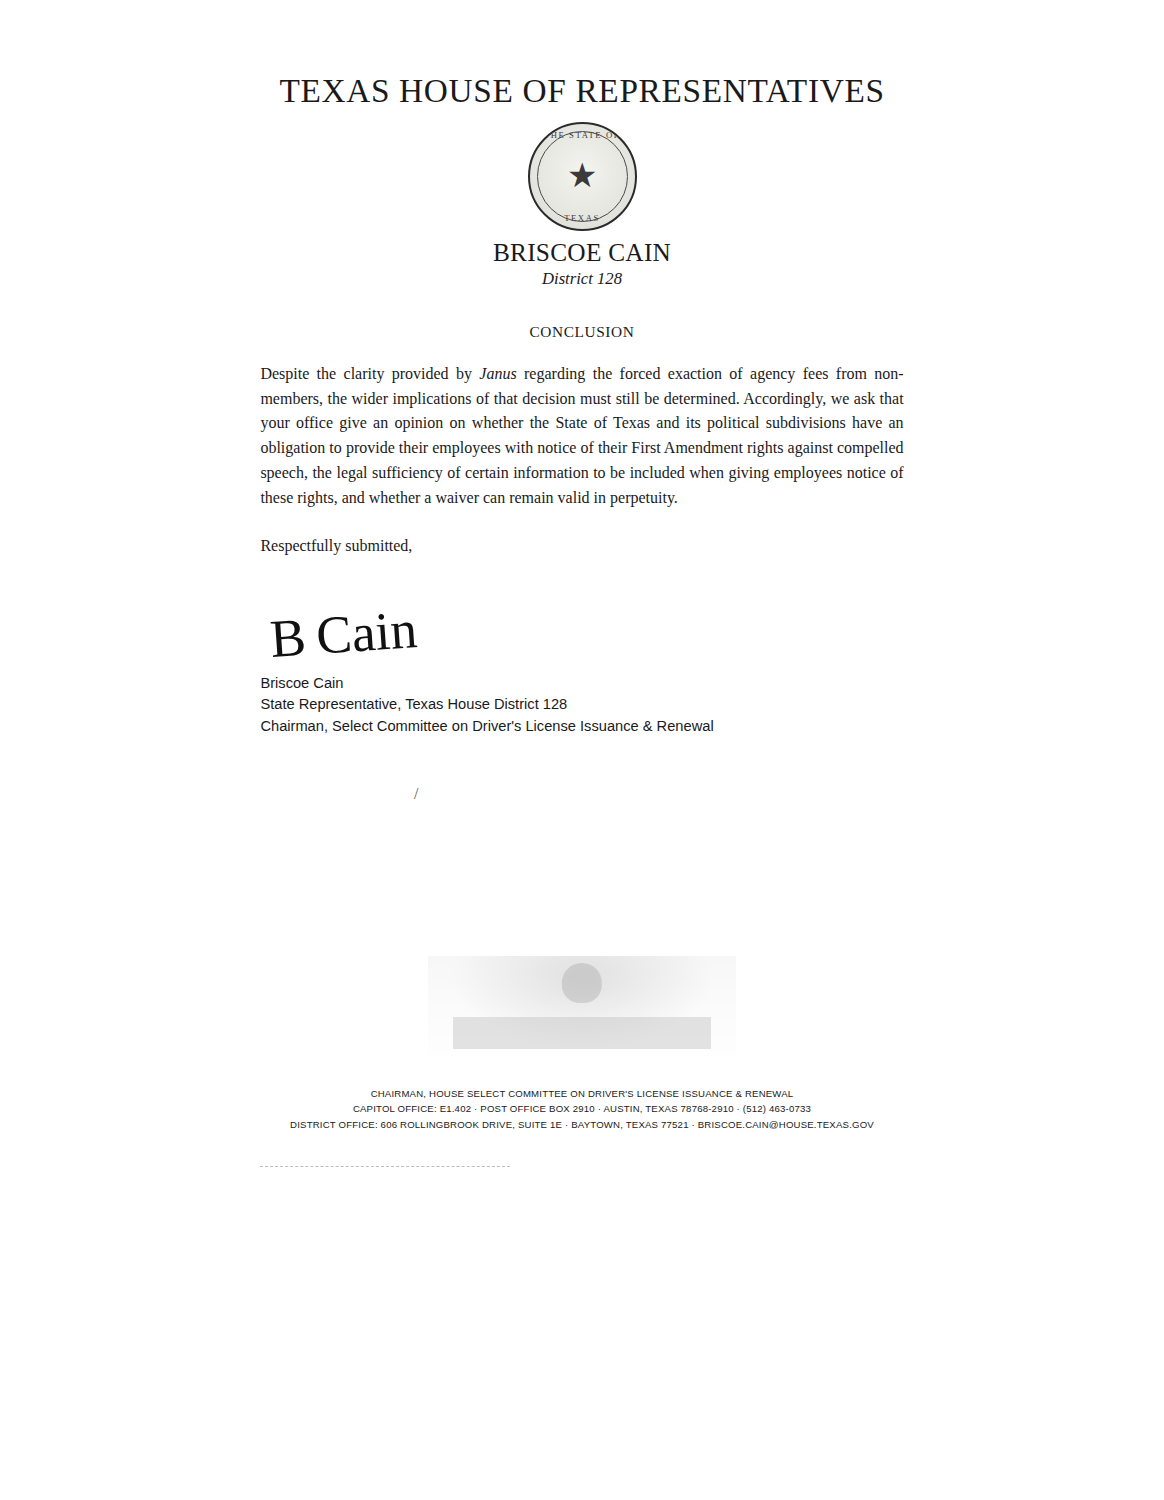Texas House of Representatives
The State of
★
Texas
Briscoe Cain
District 128
Conclusion
Despite the clarity provided by Janus regarding the forced exaction of agency fees from non-members, the wider implications of that decision must still be determined. Accordingly, we ask that your office give an opinion on whether the State of Texas and its political subdivisions have an obligation to provide their employees with notice of their First Amendment rights against compelled speech, the legal sufficiency of certain information to be included when giving employees notice of these rights, and whether a waiver can remain valid in perpetuity.
Respectfully submitted,
B Cain
Briscoe Cain
State Representative, Texas House District 128
Chairman, Select Committee on Driver's License Issuance & Renewal
/
Chairman, House Select Committee on Driver's License Issuance & Renewal
Capitol Office: E1.402 · Post Office Box 2910 · Austin, Texas 78768-2910 · (512) 463-0733
District Office: 606 Rollingbrook Drive, Suite 1E · Baytown, Texas 77521 · Briscoe.Cain@house.texas.gov